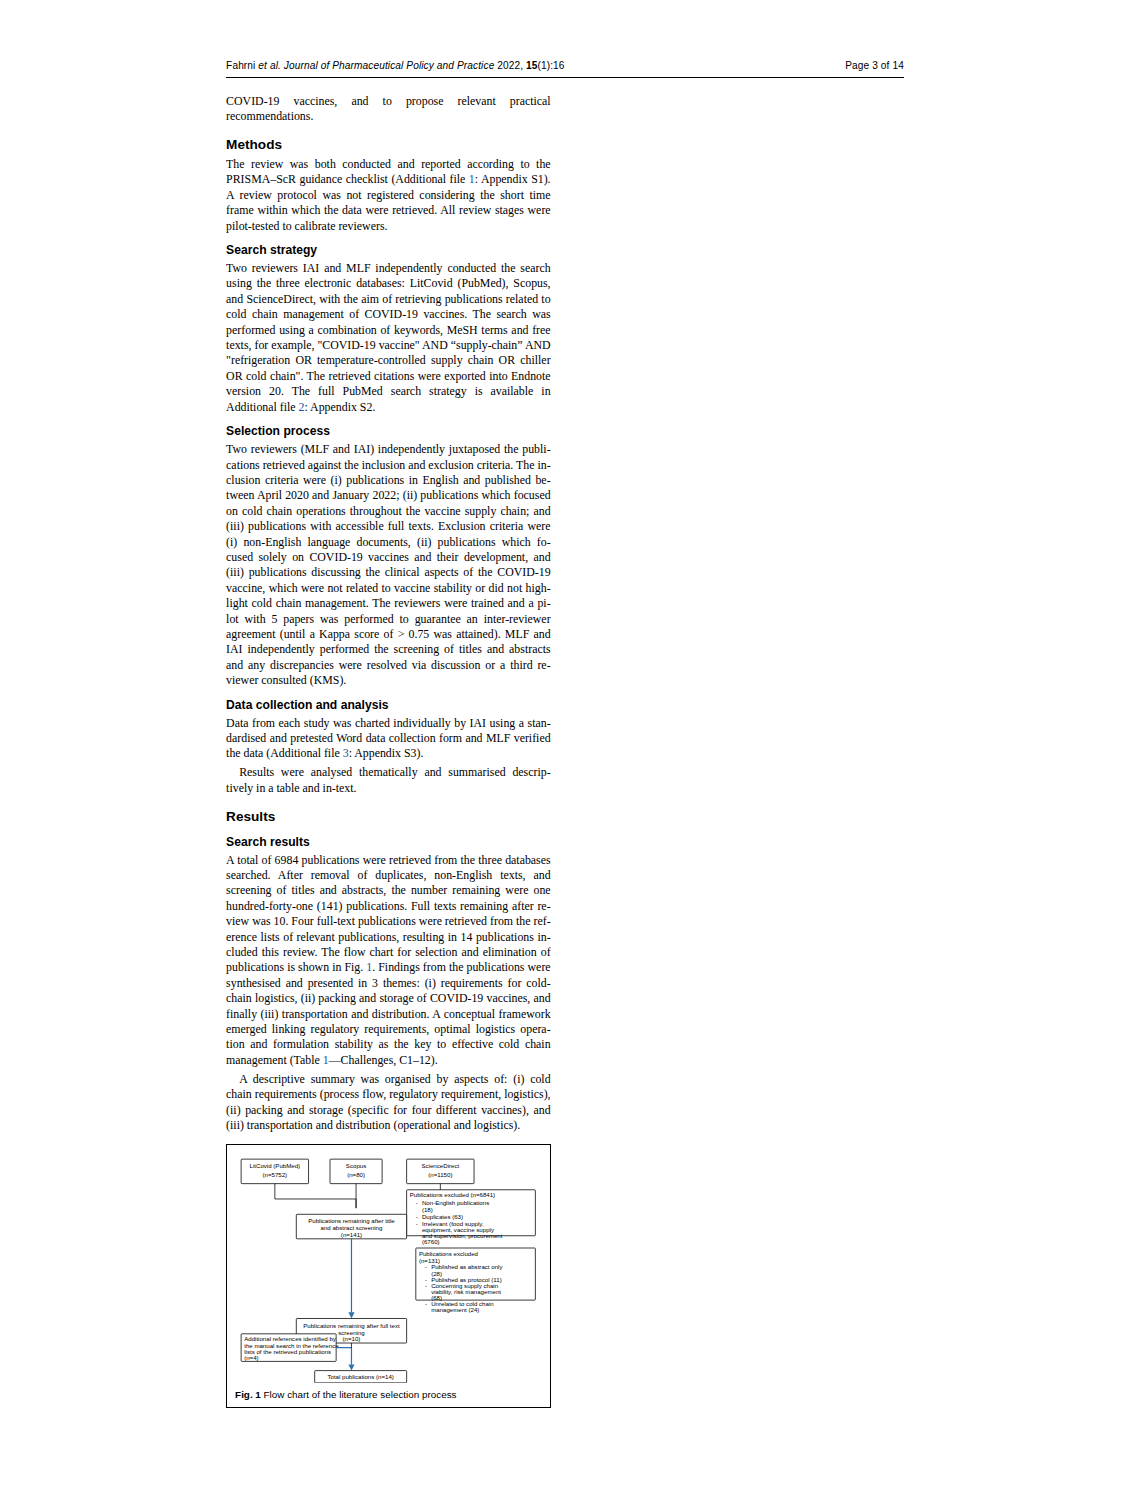Fahrni et al. Journal of Pharmaceutical Policy and Practice 2022, 15(1):16
Page 3 of 14
COVID-19 vaccines, and to propose relevant practical recommendations.
Methods
The review was both conducted and reported according to the PRISMA–ScR guidance checklist (Additional file 1: Appendix S1). A review protocol was not registered considering the short time frame within which the data were retrieved. All review stages were pilot-tested to calibrate reviewers.
Search strategy
Two reviewers IAI and MLF independently conducted the search using the three electronic databases: LitCovid (PubMed), Scopus, and ScienceDirect, with the aim of retrieving publications related to cold chain management of COVID-19 vaccines. The search was performed using a combination of keywords, MeSH terms and free texts, for example, "COVID-19 vaccine" AND “supply-chain” AND "refrigeration OR temperature-controlled supply chain OR chiller OR cold chain". The retrieved citations were exported into Endnote version 20. The full PubMed search strategy is available in Additional file 2: Appendix S2.
Selection process
Two reviewers (MLF and IAI) independently juxtaposed the publications retrieved against the inclusion and exclusion criteria. The inclusion criteria were (i) publications in English and published between April 2020 and January 2022; (ii) publications which focused on cold chain operations throughout the vaccine supply chain; and (iii) publications with accessible full texts. Exclusion criteria were (i) non-English language documents, (ii) publications which focused solely on COVID-19 vaccines and their development, and (iii) publications discussing the clinical aspects of the COVID-19 vaccine, which were not related to vaccine stability or did not highlight cold chain management. The reviewers were trained and a pilot with 5 papers was performed to guarantee an inter-reviewer agreement (until a Kappa score of > 0.75 was attained). MLF and IAI independently performed the screening of titles and abstracts and any discrepancies were resolved via discussion or a third reviewer consulted (KMS).
Data collection and analysis
Data from each study was charted individually by IAI using a standardised and pretested Word data collection form and MLF verified the data (Additional file 3: Appendix S3).
Results were analysed thematically and summarised descriptively in a table and in-text.
Results
Search results
A total of 6984 publications were retrieved from the three databases searched. After removal of duplicates, non-English texts, and screening of titles and abstracts, the number remaining were one hundred-forty-one (141) publications. Full texts remaining after review was 10. Four full-text publications were retrieved from the reference lists of relevant publications, resulting in 14 publications included this review. The flow chart for selection and elimination of publications is shown in Fig. 1. Findings from the publications were synthesised and presented in 3 themes: (i) requirements for cold-chain logistics, (ii) packing and storage of COVID-19 vaccines, and finally (iii) transportation and distribution. A conceptual framework emerged linking regulatory requirements, optimal logistics operation and formulation stability as the key to effective cold chain management (Table 1—Challenges, C1–12).
A descriptive summary was organised by aspects of: (i) cold chain requirements (process flow, regulatory requirement, logistics), (ii) packing and storage (specific for four different vaccines), and (iii) transportation and distribution (operational and logistics).
LitCovid (PubMed) (n=5752) Scopus (n=80) ScienceDirect (n=1150) Publications excluded (n=6841) -Non-English publications (18) -Duplicates (63) -Irrelevant (food supply, equipment, vaccine supply and supervision, procurement (6760) Publications remaining after title and abstract screening (n=141) Publications excluded (n=131) -Published as abstract only (28) -Published as protocol (11) -Concerning supply chain viability, risk management (68) -Unrelated to cold chain management (24) Publications remaining after full text screening (n=10) Additional references identified by the manual search in the reference lists of the retrieved publications (n=4) Total publications (n=14)
Fig. 1 Flow chart of the literature selection process